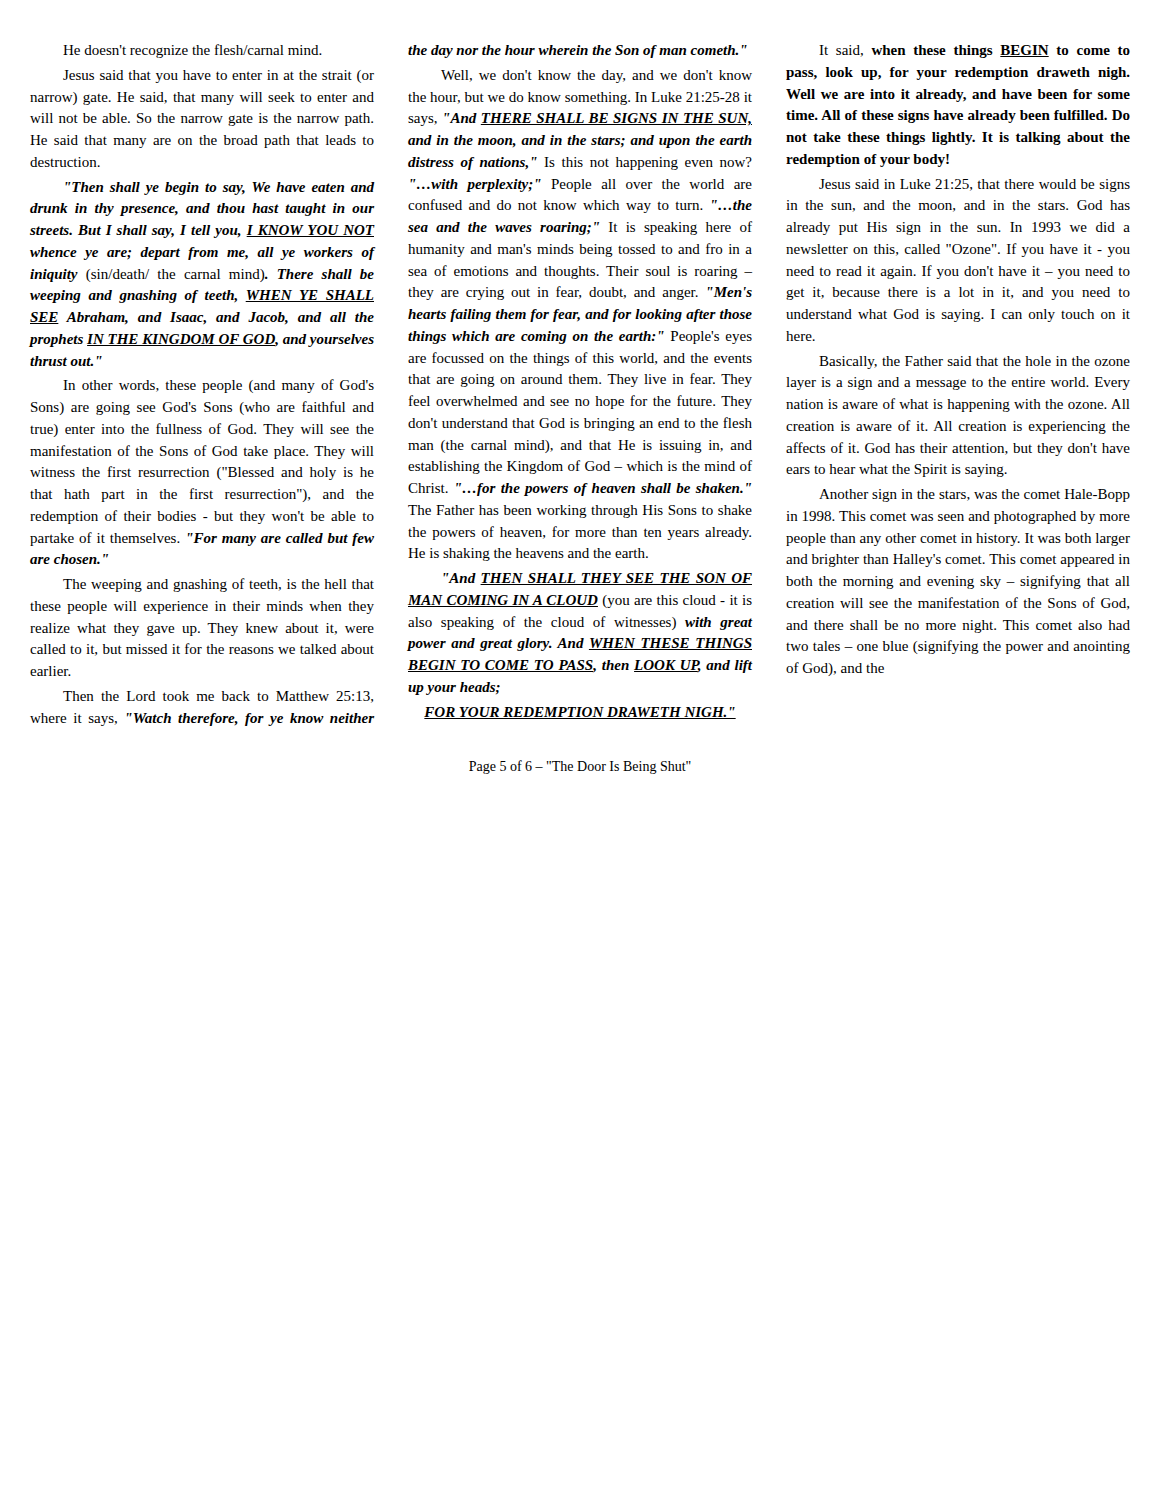He doesn't recognize the flesh/carnal mind.
Jesus said that you have to enter in at the strait (or narrow) gate. He said, that many will seek to enter and will not be able. So the narrow gate is the narrow path. He said that many are on the broad path that leads to destruction.
"Then shall ye begin to say, We have eaten and drunk in thy presence, and thou hast taught in our streets. But I shall say, I tell you, I KNOW YOU NOT whence ye are; depart from me, all ye workers of iniquity (sin/death/ the carnal mind). There shall be weeping and gnashing of teeth, WHEN YE SHALL SEE Abraham, and Isaac, and Jacob, and all the prophets IN THE KINGDOM OF GOD, and yourselves thrust out."
In other words, these people (and many of God's Sons) are going see God's Sons (who are faithful and true) enter into the fullness of God. They will see the manifestation of the Sons of God take place. They will witness the first resurrection ("Blessed and holy is he that hath part in the first resurrection"), and the redemption of their bodies - but they won't be able to partake of it themselves. "For many are called but few are chosen."
The weeping and gnashing of teeth, is the hell that these people will experience in their minds when they realize what they gave up. They knew about it, were called to it, but missed it for the reasons we talked about earlier.
Then the Lord took me back to Matthew 25:13, where it says, "Watch therefore, for ye know neither the day nor the hour wherein the Son of man cometh."
Well, we don't know the day, and we don't know the hour, but we do know something. In Luke 21:25-28 it says, "And THERE SHALL BE SIGNS IN THE SUN, and in the moon, and in the stars; and upon the earth distress of nations," Is this not happening even now? "…with perplexity;" People all over the world are confused and do not know which way to turn. "…the sea and the waves roaring;" It is speaking here of humanity and man's minds being tossed to and fro in a sea of emotions and thoughts. Their soul is roaring – they are crying out in fear, doubt, and anger. "Men's hearts failing them for fear, and for looking after those things which are coming on the earth:" People's eyes are focussed on the things of this world, and the events that are going on around them. They live in fear. They feel overwhelmed and see no hope for the future. They don't understand that God is bringing an end to the flesh man (the carnal mind), and that He is issuing in, and establishing the Kingdom of God – which is the mind of Christ. "…for the powers of heaven shall be shaken." The Father has been working through His Sons to shake the powers of heaven, for more than ten years already. He is shaking the heavens and the earth.
"And THEN SHALL THEY SEE THE SON OF MAN COMING IN A CLOUD (you are this cloud - it is also speaking of the cloud of witnesses) with great power and great glory. And WHEN THESE THINGS BEGIN TO COME TO PASS, then LOOK UP, and lift up your heads;
FOR YOUR REDEMPTION DRAWETH NIGH."
It said, when these things BEGIN to come to pass, look up, for your redemption draweth nigh. Well we are into it already, and have been for some time. All of these signs have already been fulfilled. Do not take these things lightly. It is talking about the redemption of your body!
Jesus said in Luke 21:25, that there would be signs in the sun, and the moon, and in the stars. God has already put His sign in the sun. In 1993 we did a newsletter on this, called "Ozone". If you have it - you need to read it again. If you don't have it – you need to get it, because there is a lot in it, and you need to understand what God is saying. I can only touch on it here.
Basically, the Father said that the hole in the ozone layer is a sign and a message to the entire world. Every nation is aware of what is happening with the ozone. All creation is aware of it. All creation is experiencing the affects of it. God has their attention, but they don't have ears to hear what the Spirit is saying.
Another sign in the stars, was the comet Hale-Bopp in 1998. This comet was seen and photographed by more people than any other comet in history. It was both larger and brighter than Halley's comet. This comet appeared in both the morning and evening sky – signifying that all creation will see the manifestation of the Sons of God, and there shall be no more night. This comet also had two tales – one blue (signifying the power and anointing of God), and the
Page 5 of 6 – "The Door Is Being Shut"